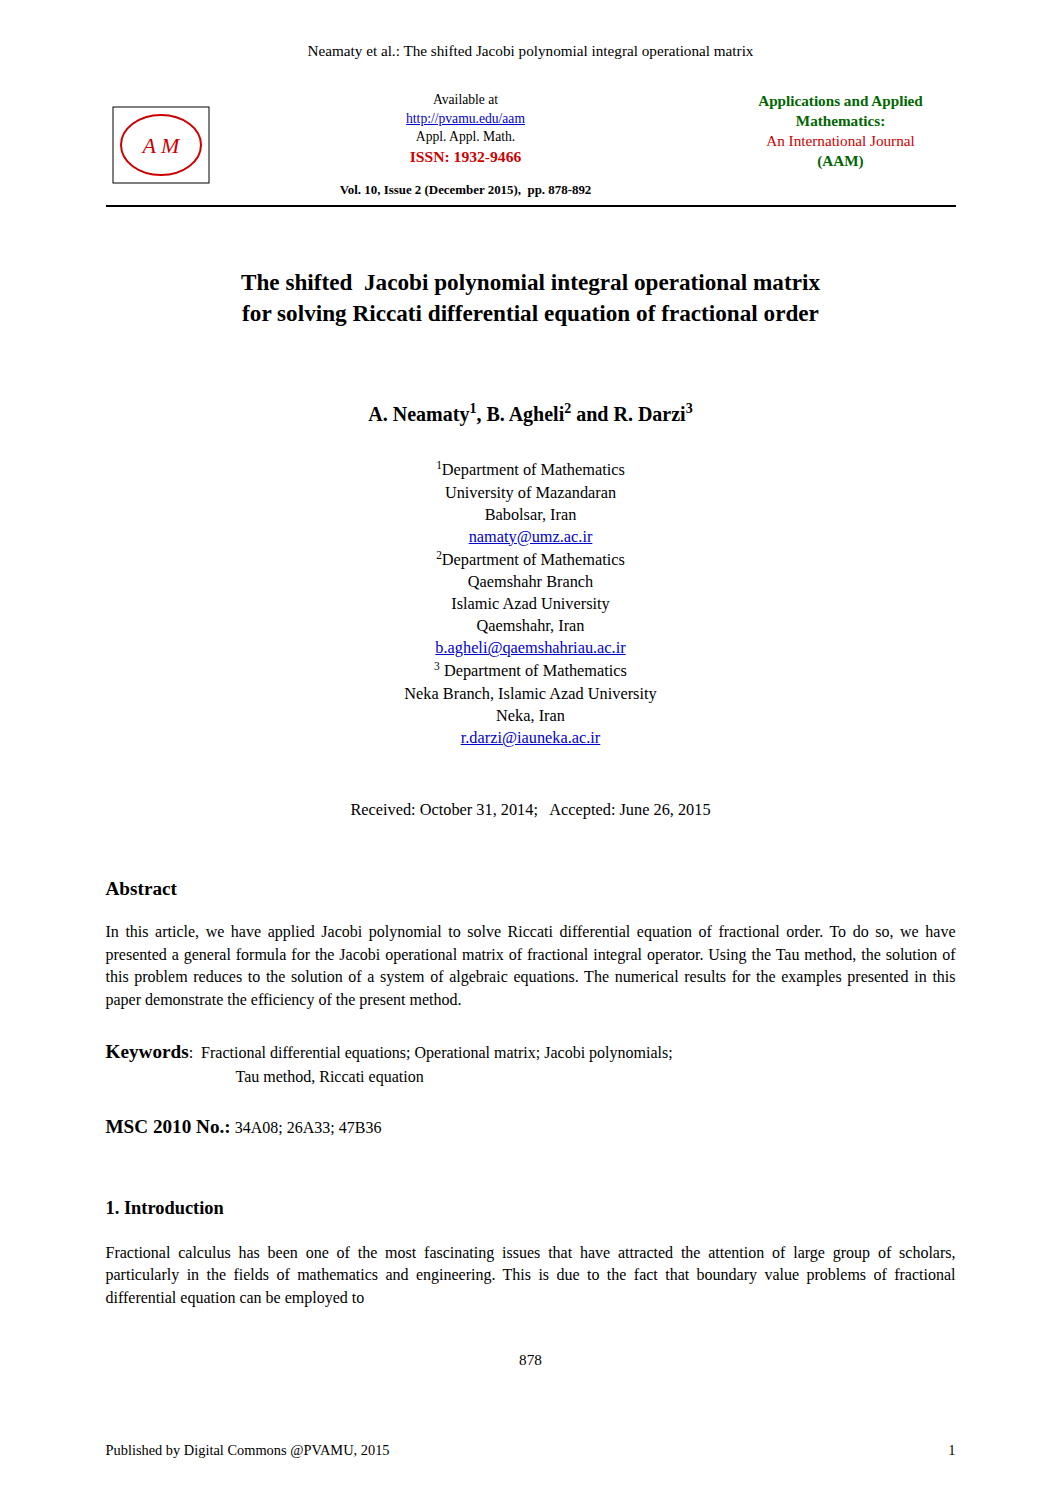Neamaty et al.: The shifted Jacobi polynomial integral operational matrix
Available at
http://pvamu.edu/aam
Appl. Appl. Math.
ISSN: 1932-9466
Vol. 10, Issue 2 (December 2015), pp. 878-892
Applications and Applied
Mathematics:
An International Journal
(AAM)
The shifted Jacobi polynomial integral operational matrix
for solving Riccati differential equation of fractional order
A. Neamaty1, B. Agheli2 and R. Darzi3
1Department of Mathematics
University of Mazandaran
Babolsar, Iran
namaty@umz.ac.ir
2Department of Mathematics
Qaemshahr Branch
Islamic Azad University
Qaemshahr, Iran
b.agheli@qaemshahriau.ac.ir
3 Department of Mathematics
Neka Branch, Islamic Azad University
Neka, Iran
r.darzi@iauneka.ac.ir
Received: October 31, 2014; Accepted: June 26, 2015
Abstract
In this article, we have applied Jacobi polynomial to solve Riccati differential equation of fractional order. To do so, we have presented a general formula for the Jacobi operational matrix of fractional integral operator. Using the Tau method, the solution of this problem reduces to the solution of a system of algebraic equations. The numerical results for the examples presented in this paper demonstrate the efficiency of the present method.
Keywords: Fractional differential equations; Operational matrix; Jacobi polynomials; Tau method, Riccati equation
MSC 2010 No.: 34A08; 26A33; 47B36
1. Introduction
Fractional calculus has been one of the most fascinating issues that have attracted the attention of large group of scholars, particularly in the fields of mathematics and engineering. This is due to the fact that boundary value problems of fractional differential equation can be employed to
878
Published by Digital Commons @PVAMU, 2015
1